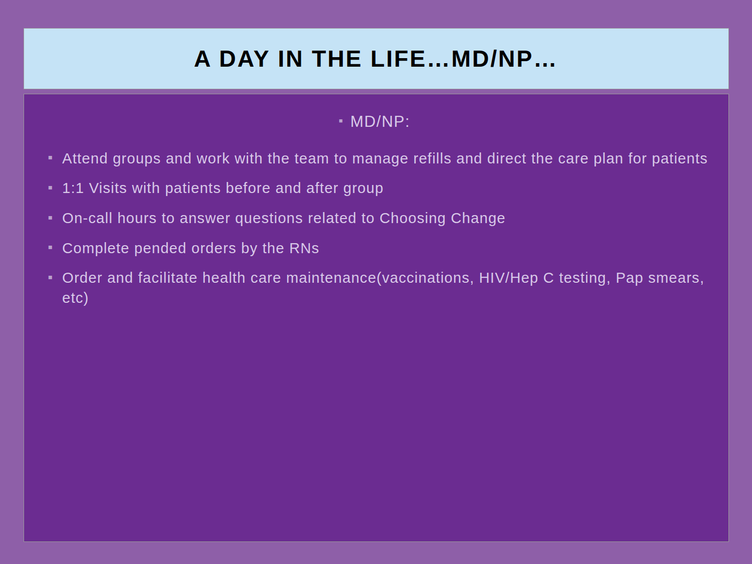A Day in the Life…MD/NP…
▪MD/NP:
Attend groups and work with the team to manage refills and direct the care plan for patients
1:1 Visits with patients before and after group
On-call hours to answer questions related to Choosing Change
Complete pended orders by the RNs
Order and facilitate health care maintenance(vaccinations, HIV/Hep C testing, Pap smears, etc)